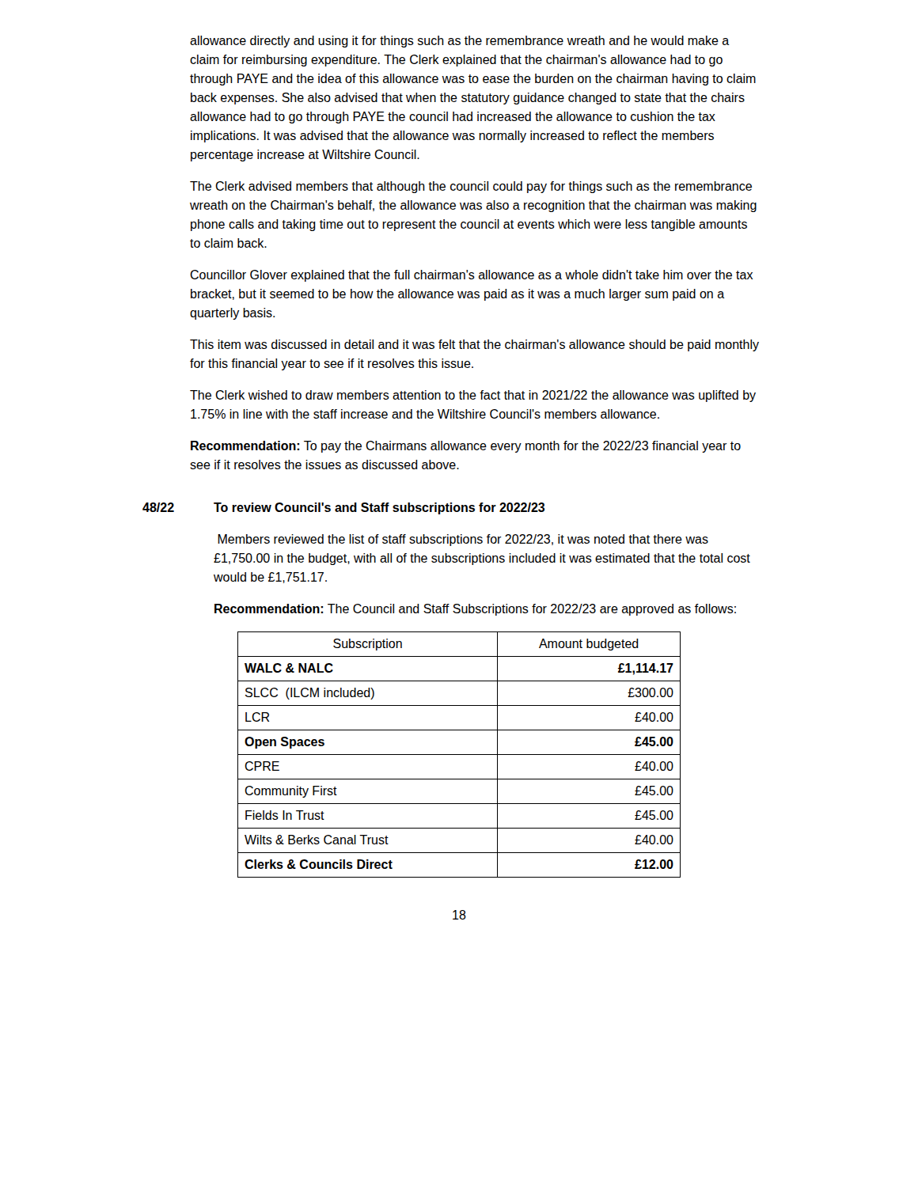allowance directly and using it for things such as the remembrance wreath and he would make a claim for reimbursing expenditure. The Clerk explained that the chairman's allowance had to go through PAYE and the idea of this allowance was to ease the burden on the chairman having to claim back expenses. She also advised that when the statutory guidance changed to state that the chairs allowance had to go through PAYE the council had increased the allowance to cushion the tax implications. It was advised that the allowance was normally increased to reflect the members percentage increase at Wiltshire Council.
The Clerk advised members that although the council could pay for things such as the remembrance wreath on the Chairman's behalf, the allowance was also a recognition that the chairman was making phone calls and taking time out to represent the council at events which were less tangible amounts to claim back.
Councillor Glover explained that the full chairman's allowance as a whole didn't take him over the tax bracket, but it seemed to be how the allowance was paid as it was a much larger sum paid on a quarterly basis.
This item was discussed in detail and it was felt that the chairman's allowance should be paid monthly for this financial year to see if it resolves this issue.
The Clerk wished to draw members attention to the fact that in 2021/22 the allowance was uplifted by 1.75% in line with the staff increase and the Wiltshire Council's members allowance.
Recommendation: To pay the Chairmans allowance every month for the 2022/23 financial year to see if it resolves the issues as discussed above.
48/22
To review Council's and Staff subscriptions for 2022/23
Members reviewed the list of staff subscriptions for 2022/23, it was noted that there was £1,750.00 in the budget, with all of the subscriptions included it was estimated that the total cost would be £1,751.17.
Recommendation: The Council and Staff Subscriptions for 2022/23 are approved as follows:
| Subscription | Amount budgeted |
| WALC & NALC | £1,114.17 |
| SLCC (ILCM included) | £300.00 |
| LCR | £40.00 |
| Open Spaces | £45.00 |
| CPRE | £40.00 |
| Community First | £45.00 |
| Fields In Trust | £45.00 |
| Wilts & Berks Canal Trust | £40.00 |
| Clerks & Councils Direct | £12.00 |
18